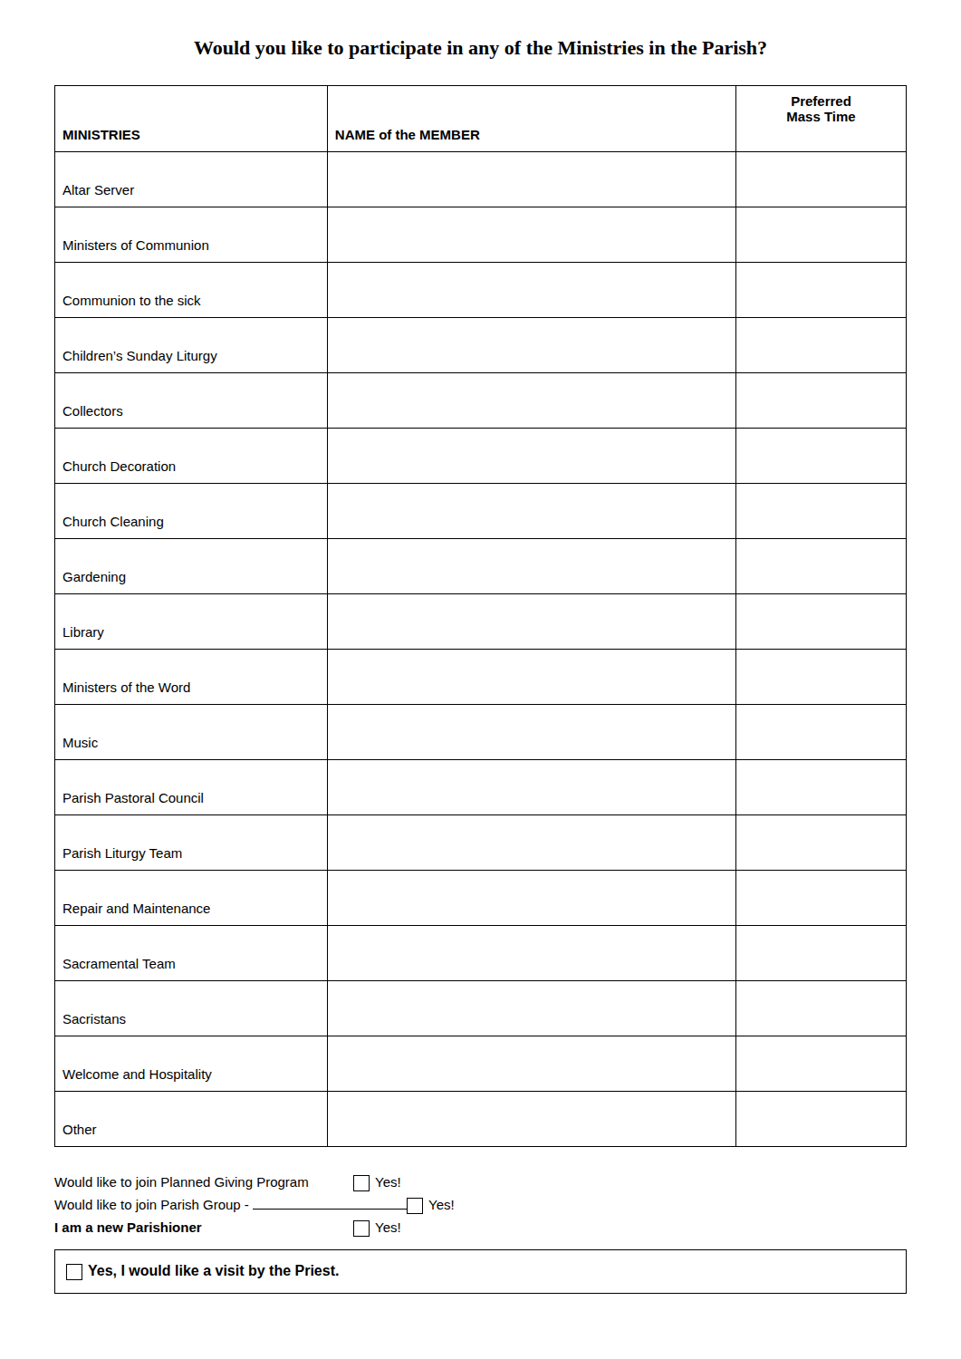Would you like to participate in any of the Ministries in the Parish?
| MINISTRIES | NAME of the MEMBER | Preferred Mass Time |
| --- | --- | --- |
| Altar Server | | |
| Ministers of Communion | | |
| Communion to the sick | | |
| Children’s Sunday Liturgy | | |
| Collectors | | |
| Church Decoration | | |
| Church Cleaning | | |
| Gardening | | |
| Library | | |
| Ministers of the Word | | |
| Music | | |
| Parish Pastoral Council | | |
| Parish Liturgy Team | | |
| Repair and Maintenance | | |
| Sacramental Team | | |
| Sacristans | | |
| Welcome and Hospitality | | |
| Other | | |
Would like to join Planned Giving Program Yes!
Would like to join Parish Group - Yes!
I am a new Parishioner Yes!
Yes, I would like a visit by the Priest.